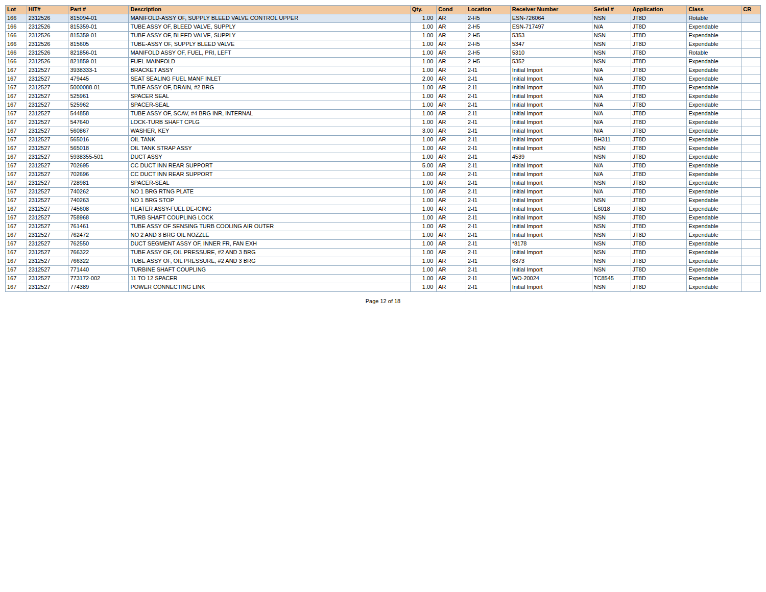| Lot | HIT# | Part # | Description | Qty. | Cond | Location | Receiver Number | Serial # | Application | Class | CR |
| --- | --- | --- | --- | --- | --- | --- | --- | --- | --- | --- | --- |
| 166 | 2312526 | 815094-01 | MANIFOLD-ASSY OF, SUPPLY BLEED VALVE CONTROL UPPER | 1.00 | AR | 2-H5 | ESN-726064 | NSN | JT8D | Rotable | |
| 166 | 2312526 | 815359-01 | TUBE ASSY OF, BLEED VALVE, SUPPLY | 1.00 | AR | 2-H5 | ESN-717497 | N/A | JT8D | Expendable | |
| 166 | 2312526 | 815359-01 | TUBE ASSY OF, BLEED VALVE, SUPPLY | 1.00 | AR | 2-H5 | 5353 | NSN | JT8D | Expendable | |
| 166 | 2312526 | 815605 | TUBE-ASSY OF, SUPPLY BLEED VALVE | 1.00 | AR | 2-H5 | 5347 | NSN | JT8D | Expendable | |
| 166 | 2312526 | 821856-01 | MANIFOLD ASSY OF, FUEL, PRI, LEFT | 1.00 | AR | 2-H5 | 5310 | NSN | JT8D | Rotable | |
| 166 | 2312526 | 821859-01 | FUEL MAINFOLD | 1.00 | AR | 2-H5 | 5352 | NSN | JT8D | Expendable | |
| 167 | 2312527 | 3938333-1 | BRACKET ASSY | 1.00 | AR | 2-I1 | Initial Import | N/A | JT8D | Expendable | |
| 167 | 2312527 | 479445 | SEAT SEALING FUEL MANF INLET | 2.00 | AR | 2-I1 | Initial Import | N/A | JT8D | Expendable | |
| 167 | 2312527 | 5000088-01 | TUBE ASSY OF, DRAIN, #2 BRG | 1.00 | AR | 2-I1 | Initial Import | N/A | JT8D | Expendable | |
| 167 | 2312527 | 525961 | SPACER SEAL | 1.00 | AR | 2-I1 | Initial Import | N/A | JT8D | Expendable | |
| 167 | 2312527 | 525962 | SPACER-SEAL | 1.00 | AR | 2-I1 | Initial Import | N/A | JT8D | Expendable | |
| 167 | 2312527 | 544858 | TUBE ASSY OF, SCAV, #4 BRG INR, INTERNAL | 1.00 | AR | 2-I1 | Initial Import | N/A | JT8D | Expendable | |
| 167 | 2312527 | 547640 | LOCK-TURB SHAFT CPLG | 1.00 | AR | 2-I1 | Initial Import | N/A | JT8D | Expendable | |
| 167 | 2312527 | 560867 | WASHER, KEY | 3.00 | AR | 2-I1 | Initial Import | N/A | JT8D | Expendable | |
| 167 | 2312527 | 565016 | OIL TANK | 1.00 | AR | 2-I1 | Initial Import | BH311 | JT8D | Expendable | |
| 167 | 2312527 | 565018 | OIL TANK STRAP ASSY | 1.00 | AR | 2-I1 | Initial Import | NSN | JT8D | Expendable | |
| 167 | 2312527 | 5938355-501 | DUCT ASSY | 1.00 | AR | 2-I1 | 4539 | NSN | JT8D | Expendable | |
| 167 | 2312527 | 702695 | CC DUCT INN REAR SUPPORT | 5.00 | AR | 2-I1 | Initial Import | N/A | JT8D | Expendable | |
| 167 | 2312527 | 702696 | CC DUCT INN REAR SUPPORT | 1.00 | AR | 2-I1 | Initial Import | N/A | JT8D | Expendable | |
| 167 | 2312527 | 728981 | SPACER-SEAL | 1.00 | AR | 2-I1 | Initial Import | NSN | JT8D | Expendable | |
| 167 | 2312527 | 740262 | NO 1 BRG RTNG PLATE | 1.00 | AR | 2-I1 | Initial Import | N/A | JT8D | Expendable | |
| 167 | 2312527 | 740263 | NO 1 BRG STOP | 1.00 | AR | 2-I1 | Initial Import | NSN | JT8D | Expendable | |
| 167 | 2312527 | 745608 | HEATER ASSY-FUEL DE-ICING | 1.00 | AR | 2-I1 | Initial Import | E6018 | JT8D | Expendable | |
| 167 | 2312527 | 758968 | TURB SHAFT COUPLING LOCK | 1.00 | AR | 2-I1 | Initial Import | NSN | JT8D | Expendable | |
| 167 | 2312527 | 761461 | TUBE ASSY OF SENSING TURB COOLING AIR OUTER | 1.00 | AR | 2-I1 | Initial Import | NSN | JT8D | Expendable | |
| 167 | 2312527 | 762472 | NO 2 AND 3 BRG OIL NOZZLE | 1.00 | AR | 2-I1 | Initial Import | NSN | JT8D | Expendable | |
| 167 | 2312527 | 762550 | DUCT SEGMENT ASSY OF, INNER FR, FAN EXH | 1.00 | AR | 2-I1 | *8178 | NSN | JT8D | Expendable | |
| 167 | 2312527 | 766322 | TUBE ASSY OF, OIL PRESSURE, #2 AND 3 BRG | 1.00 | AR | 2-I1 | Initial Import | NSN | JT8D | Expendable | |
| 167 | 2312527 | 766322 | TUBE ASSY OF, OIL PRESSURE, #2 AND 3 BRG | 1.00 | AR | 2-I1 | 6373 | NSN | JT8D | Expendable | |
| 167 | 2312527 | 771440 | TURBINE SHAFT COUPLING | 1.00 | AR | 2-I1 | Initial Import | NSN | JT8D | Expendable | |
| 167 | 2312527 | 773172-002 | 11 TO 12 SPACER | 1.00 | AR | 2-I1 | WO-20024 | TC8545 | JT8D | Expendable | |
| 167 | 2312527 | 774389 | POWER CONNECTING LINK | 1.00 | AR | 2-I1 | Initial Import | NSN | JT8D | Expendable | |
Page 12 of 18